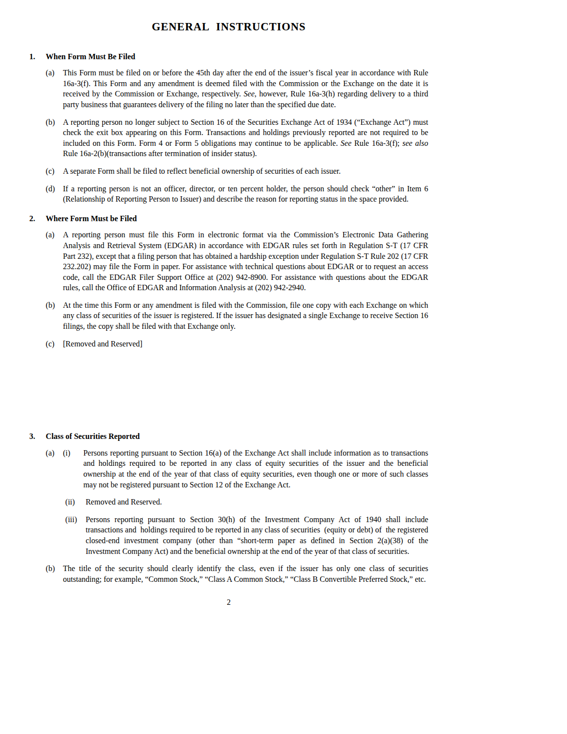GENERAL INSTRUCTIONS
1. When Form Must Be Filed
(a) This Form must be filed on or before the 45th day after the end of the issuer’s fiscal year in accordance with Rule 16a-3(f). This Form and any amendment is deemed filed with the Commission or the Exchange on the date it is received by the Commission or Exchange, respectively. See, however, Rule 16a-3(h) regarding delivery to a third party business that guarantees delivery of the filing no later than the specified due date.
(b) A reporting person no longer subject to Section 16 of the Securities Exchange Act of 1934 (“Exchange Act”) must check the exit box appearing on this Form. Transactions and holdings previously reported are not required to be included on this Form. Form 4 or Form 5 obligations may continue to be applicable. See Rule 16a-3(f); see also Rule 16a-2(b)(transactions after termination of insider status).
(c) A separate Form shall be filed to reflect beneficial ownership of securities of each issuer.
(d) If a reporting person is not an officer, director, or ten percent holder, the person should check “other” in Item 6 (Relationship of Reporting Person to Issuer) and describe the reason for reporting status in the space provided.
2. Where Form Must be Filed
(a) A reporting person must file this Form in electronic format via the Commission’s Electronic Data Gathering Analysis and Retrieval System (EDGAR) in accordance with EDGAR rules set forth in Regulation S-T (17 CFR Part 232), except that a filing person that has obtained a hardship exception under Regulation S-T Rule 202 (17 CFR 232.202) may file the Form in paper. For assistance with technical questions about EDGAR or to request an access code, call the EDGAR Filer Support Office at (202) 942-8900. For assistance with questions about the EDGAR rules, call the Office of EDGAR and Information Analysis at (202) 942-2940.
(b) At the time this Form or any amendment is filed with the Commission, file one copy with each Exchange on which any class of securities of the issuer is registered. If the issuer has designated a single Exchange to receive Section 16 filings, the copy shall be filed with that Exchange only.
(c) [Removed and Reserved]
3. Class of Securities Reported
(a) (i) Persons reporting pursuant to Section 16(a) of the Exchange Act shall include information as to transactions and holdings required to be reported in any class of equity securities of the issuer and the beneficial ownership at the end of the year of that class of equity securities, even though one or more of such classes may not be registered pursuant to Section 12 of the Exchange Act.
(ii) Removed and Reserved.
(iii) Persons reporting pursuant to Section 30(h) of the Investment Company Act of 1940 shall include transactions and holdings required to be reported in any class of securities (equity or debt) of the registered closed-end investment company (other than “short-term paper as defined in Section 2(a)(38) of the Investment Company Act) and the beneficial ownership at the end of the year of that class of securities.
(b) The title of the security should clearly identify the class, even if the issuer has only one class of securities outstanding; for example, “Common Stock,” “Class A Common Stock,” “Class B Convertible Preferred Stock,” etc.
2